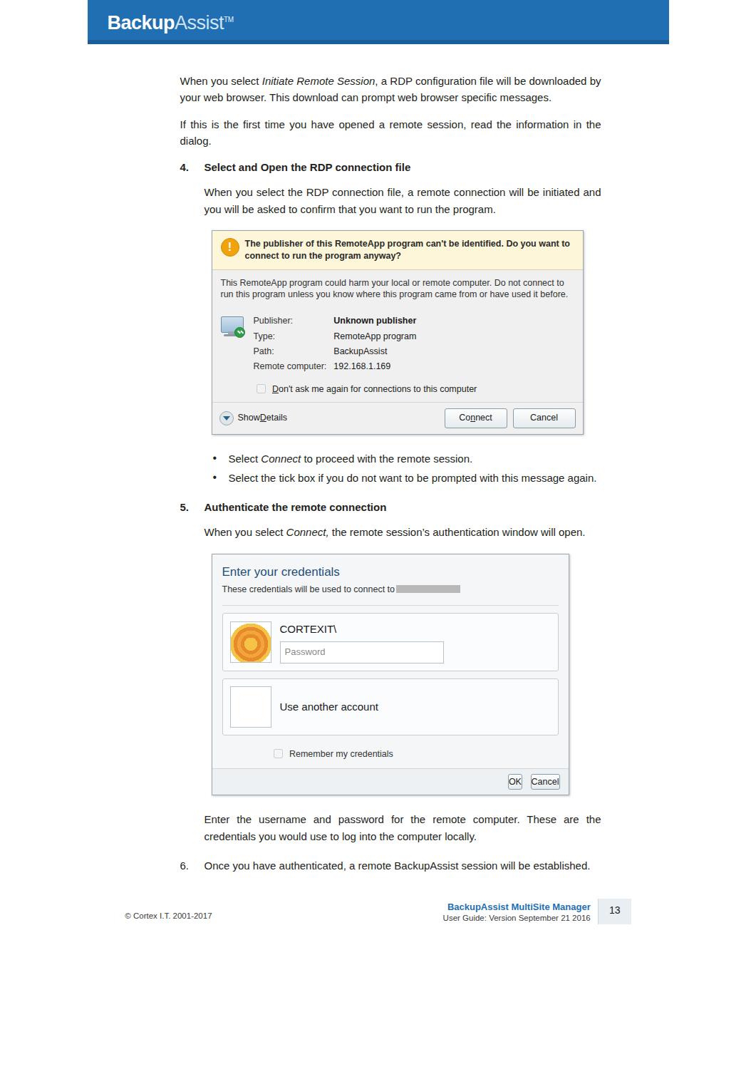BackupAssistTM
When you select Initiate Remote Session, a RDP configuration file will be downloaded by your web browser. This download can prompt web browser specific messages.
If this is the first time you have opened a remote session, read the information in the dialog.
Select and Open the RDP connection file
When you select the RDP connection file, a remote connection will be initiated and you will be asked to confirm that you want to run the program.
! The publisher of this RemoteApp program can't be identified. Do you want to connect to run the program anyway?
This RemoteApp program could harm your local or remote computer. Do not connect to run this program unless you know where this program came from or have used it before.
| Publisher: | Unknown publisher |
| Type: | RemoteApp program |
| Path: | BackupAssist |
| Remote computer: | 192.168.1.169 |
Don't ask me again for connections to this computer
Show Details
Connect
Cancel
Select Connect to proceed with the remote session.
Select the tick box if you do not want to be prompted with this message again.
Authenticate the remote connection
When you select Connect, the remote session’s authentication window will open.
Enter your credentials
These credentials will be used to connect to
CORTEXIT\
Password
Use another account
Remember my credentials
OK Cancel
Enter the username and password for the remote computer. These are the credentials you would use to log into the computer locally.
Once you have authenticated, a remote BackupAssist session will be established.
© Cortex I.T. 2001‑2017
BackupAssist MultiSite Manager
User Guide: Version September 21 2016
13